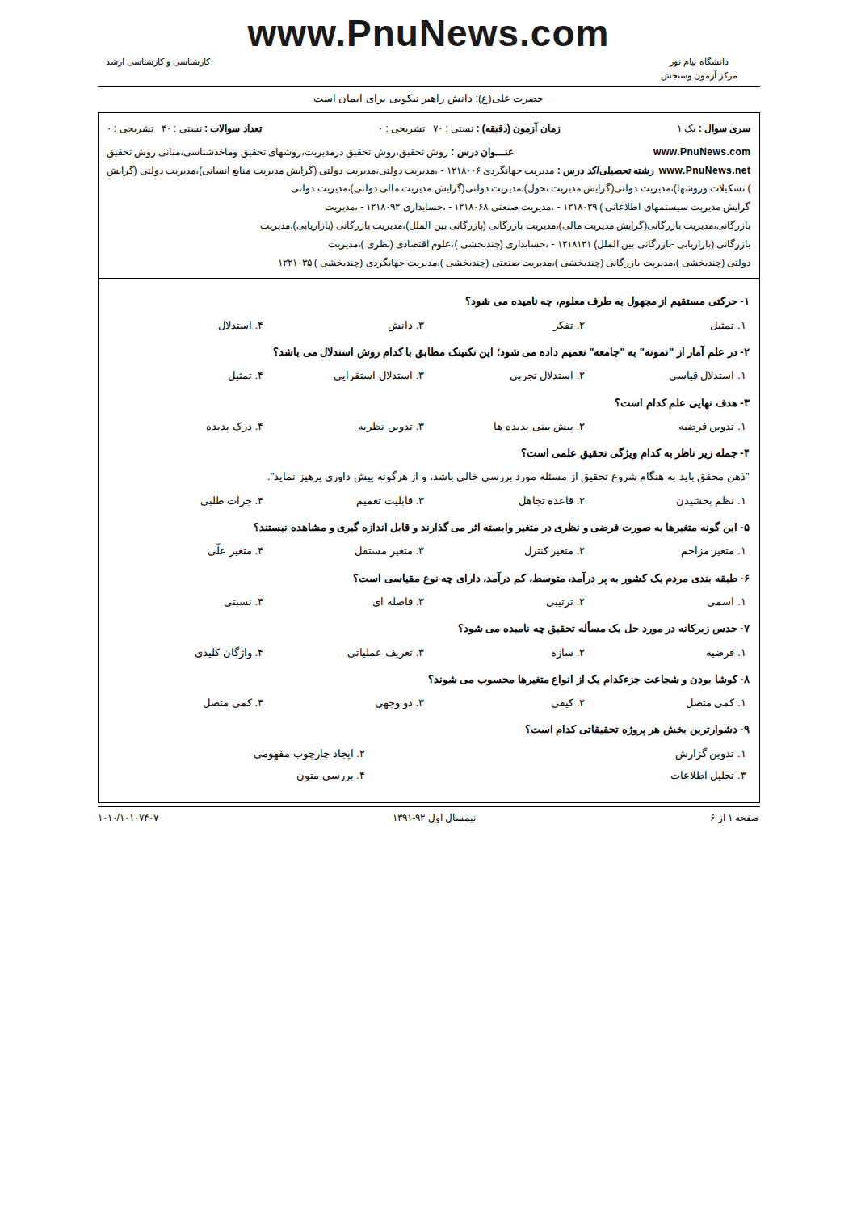www. PnuNews. com
دانشگاه پیام نور
مرکز آزمون وسنجش
کارشناسی و کارشناسی ارشد
حضرت علی(ع): دانش راهبر نیکویی برای ایمان است
سری سوال : یک ۱
زمان آزمون (دقیقه) : تستی : ۷۰ تشریحی : ۰
تعداد سوالات : تستی : ۴۰ تشریحی : ۰
www.PnuNews.com
عنـــوان درس : روش تحقیق،روش تحقیق درمدیریت،روشهای تحقیق وماخذشناسی،مبانی روش تحقیق
www.PnuNews.net
رشته تحصیلی/کد درس : مدیریت جهانگردی ۱۲۱۸۰۰۶ - ،مدیریت دولتی،مدیریت دولتی (گرایش مدیریت منابع انسانی)،مدیریت دولتی (گرایش
) تشکیلات وروشها)،مدیریت دولتی(گرایش مدیریت تحول)،مدیریت دولتی(گرایش مدیریت مالی دولتی)،مدیریت دولتی
گرایش مدیریت سیستمهای اطلاعاتی ) ۱۲۱۸۰۲۹ - ،مدیریت صنعتی ۱۲۱۸۰۶۸ - ،حسابداری ۱۲۱۸۰۹۲ - ،مدیریت
بازرگانی،مدیریت بازرگانی(گرایش مدیریت مالی)،مدیریت بازرگانی (بازرگانی بین الملل)،مدیریت بازرگانی (بازاریابی)،مدیریت
بازرگانی (بازاریابی -بازرگانی بین الملل) ۱۲۱۸۱۲۱ - ،حسابداری (چندبخشی )،علوم اقتصادی (نظری )،مدیریت
دولتی (چندبخشی )،مدیریت بازرگانی (چندبخشی )،مدیریت صنعتی (چندبخشی )،مدیریت جهانگردی (چندبخشی ) ۱۲۲۱۰۳۵
۱- حرکتی مستقیم از مجهول به طرف معلوم، چه نامیده می شود؟
۱. تمثیل
۲. تفکر
۳. دانش
۴. استدلال
۲- در علم آمار از "نمونه" به "جامعه" تعمیم داده می شود؛ این تکنینک مطابق با کدام روش استدلال می باشد؟
۱. استدلال قیاسی
۲. استدلال تجربی
۳. استدلال استقرایی
۴. تمثیل
۳- هدف نهایی علم کدام است؟
۱. تدوین فرضیه
۲. پیش بینی پدیده ها
۳. تدوین نظریه
۴. درک پدیده
۴- جمله زیر ناظر به کدام ویژگی تحقیق علمی است؟ "ذهن محقق باید به هنگام شروع تحقیق از مسئله مورد بررسی خالی باشد، و از هرگونه پیش داوری پرهیز نماید".
۱. نظم بخشیدن
۲. قاعده تجاهل
۳. قابلیت تعمیم
۴. جرات طلبی
۵- این گونه متغیرها به صورت فرضی و نظری در متغیر وابسته اثر می گذارند و قابل اندازه گیری و مشاهده نیستند؟
۱. متغیر مزاحم
۲. متغیر کنترل
۳. متغیر مستقل
۴. متغیر علّی
۶- طبقه بندی مردم یک کشور به پر درآمد، متوسط، کم درآمد، دارای چه نوع مقیاسی است؟
۱. اسمی
۲. ترتیبی
۳. فاصله ای
۴. نسبتی
۷- حدس زیرکانه در مورد حل یک مسأله تحقیق چه نامیده می شود؟
۱. فرضیه
۲. سازه
۳. تعریف عملیاتی
۴. واژگان کلیدی
۸- کوشا بودن و شجاعت جزءکدام یک از انواع متغیرها محسوب می شوند؟
۱. کمی متصل
۲. کیفی
۳. دو وجهی
۴. کمی متصل
۹- دشوارترین بخش هر پروژه تحقیقاتی کدام است؟
۱. تدوین گزارش
۲. ایجاد چارچوب مفهومی
۳. تحلیل اطلاعات
۴. بررسی متون
صفحه ۱ از ۶
نیمسال اول ۹۲-۱۳۹۱
۱۰۱۰/۱۰۱۰۷۴۰۷